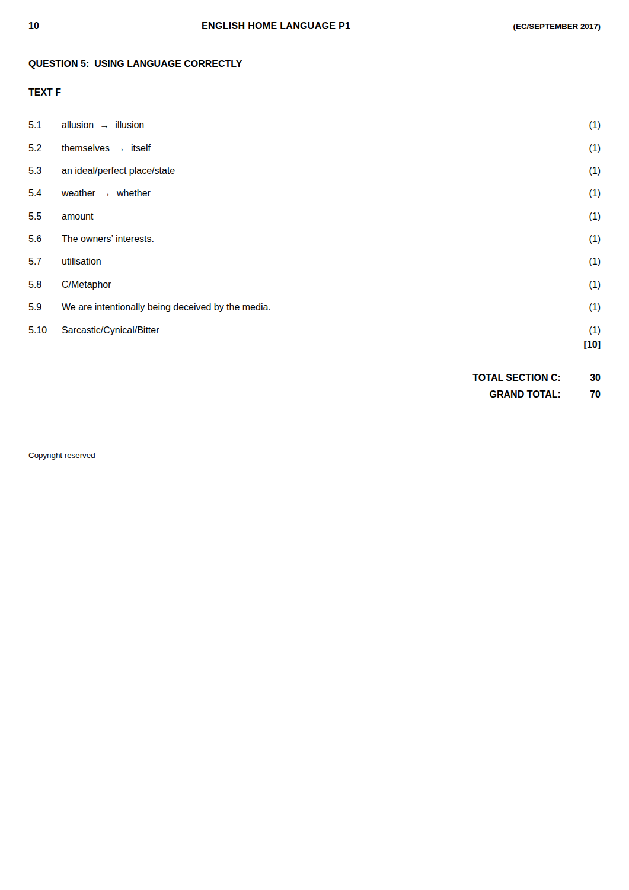10 ENGLISH HOME LANGUAGE P1 (EC/SEPTEMBER 2017)
QUESTION 5: USING LANGUAGE CORRECTLY
TEXT F
| 5.1 | allusion → illusion | (1) |
| 5.2 | themselves → itself | (1) |
| 5.3 | an ideal/perfect place/state | (1) |
| 5.4 | weather → whether | (1) |
| 5.5 | amount | (1) |
| 5.6 | The owners’ interests. | (1) |
| 5.7 | utilisation | (1) |
| 5.8 | C/Metaphor | (1) |
| 5.9 | We are intentionally being deceived by the media. | (1) |
| 5.10 | Sarcastic/Cynical/Bitter | (1) [10] |
| TOTAL SECTION C: | 30 |
| GRAND TOTAL: | 70 |
Copyright reserved